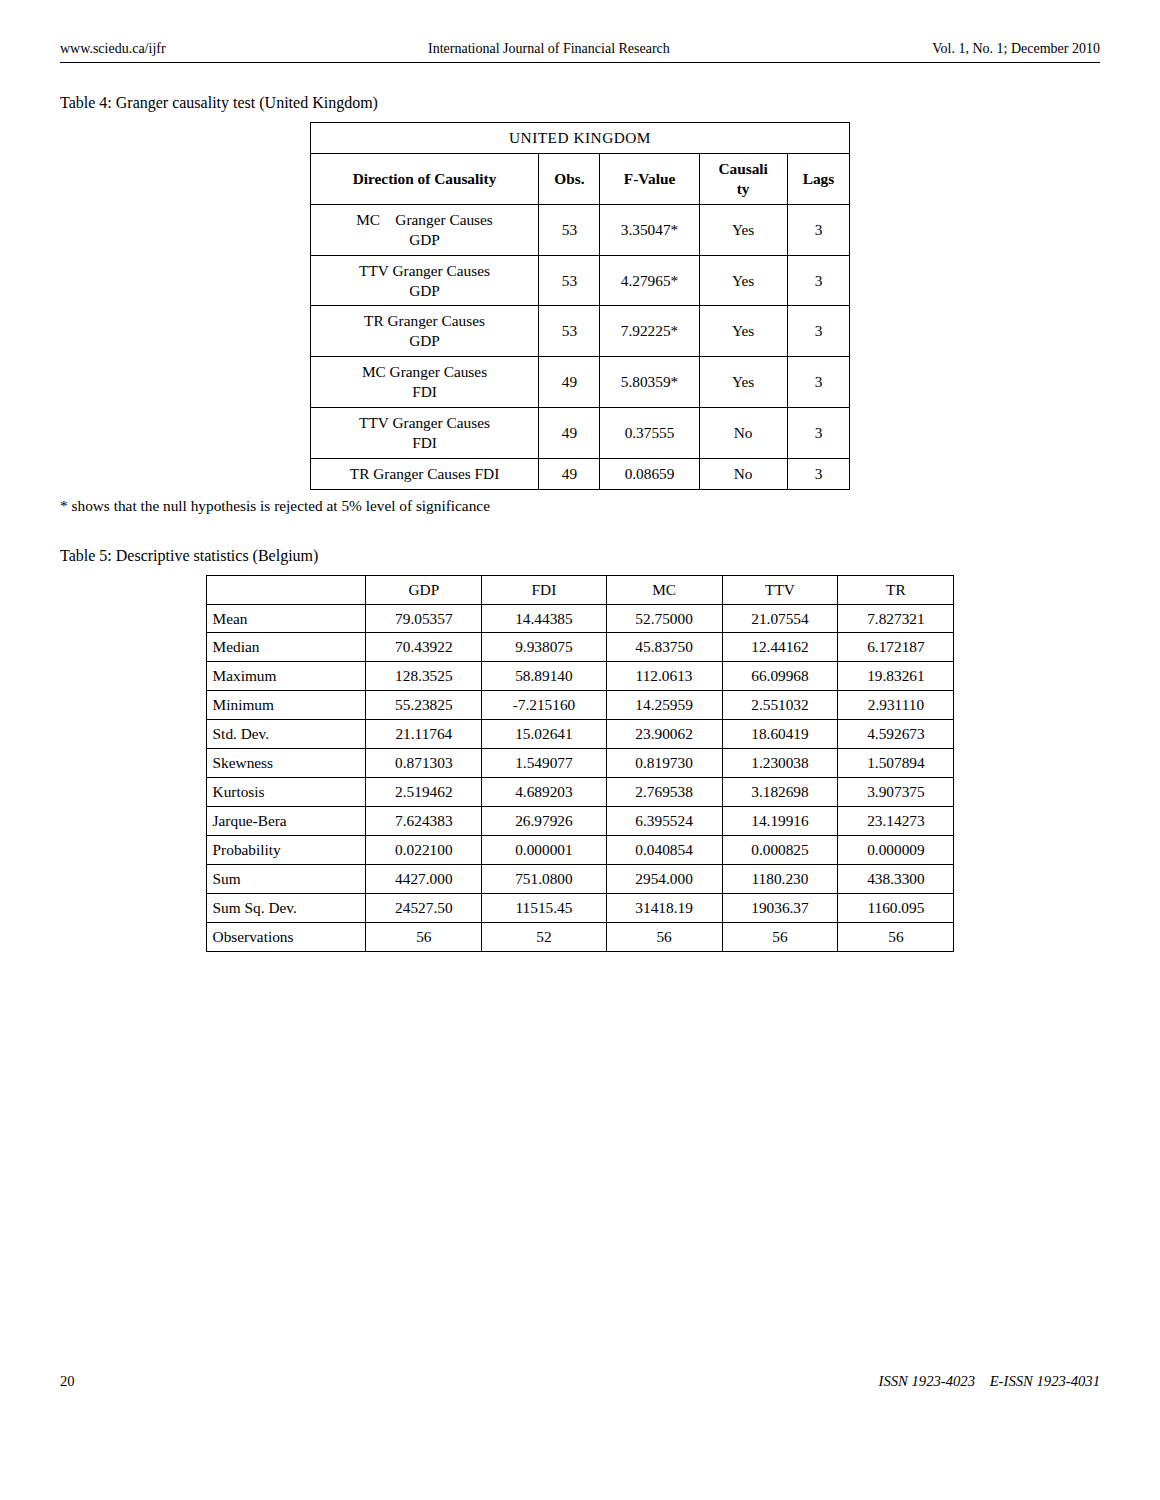www.sciedu.ca/ijfr
International Journal of Financial Research
Vol. 1, No. 1; December 2010
Table 4: Granger causality test (United Kingdom)
| UNITED KINGDOM |
| --- |
| Direction of Causality | Obs. | F-Value | Causali ty | Lags |
| MC Granger Causes GDP | 53 | 3.35047* | Yes | 3 |
| TTV Granger Causes GDP | 53 | 4.27965* | Yes | 3 |
| TR Granger Causes GDP | 53 | 7.92225* | Yes | 3 |
| MC Granger Causes FDI | 49 | 5.80359* | Yes | 3 |
| TTV Granger Causes FDI | 49 | 0.37555 | No | 3 |
| TR Granger Causes FDI | 49 | 0.08659 | No | 3 |
* shows that the null hypothesis is rejected at 5% level of significance
Table 5: Descriptive statistics (Belgium)
| | GDP | FDI | MC | TTV | TR |
| --- | --- | --- | --- | --- | --- |
| Mean | 79.05357 | 14.44385 | 52.75000 | 21.07554 | 7.827321 |
| Median | 70.43922 | 9.938075 | 45.83750 | 12.44162 | 6.172187 |
| Maximum | 128.3525 | 58.89140 | 112.0613 | 66.09968 | 19.83261 |
| Minimum | 55.23825 | -7.215160 | 14.25959 | 2.551032 | 2.931110 |
| Std. Dev. | 21.11764 | 15.02641 | 23.90062 | 18.60419 | 4.592673 |
| Skewness | 0.871303 | 1.549077 | 0.819730 | 1.230038 | 1.507894 |
| Kurtosis | 2.519462 | 4.689203 | 2.769538 | 3.182698 | 3.907375 |
| Jarque-Bera | 7.624383 | 26.97926 | 6.395524 | 14.19916 | 23.14273 |
| Probability | 0.022100 | 0.000001 | 0.040854 | 0.000825 | 0.000009 |
| Sum | 4427.000 | 751.0800 | 2954.000 | 1180.230 | 438.3300 |
| Sum Sq. Dev. | 24527.50 | 11515.45 | 31418.19 | 19036.37 | 1160.095 |
| Observations | 56 | 52 | 56 | 56 | 56 |
20
ISSN 1923-4023 E-ISSN 1923-4031